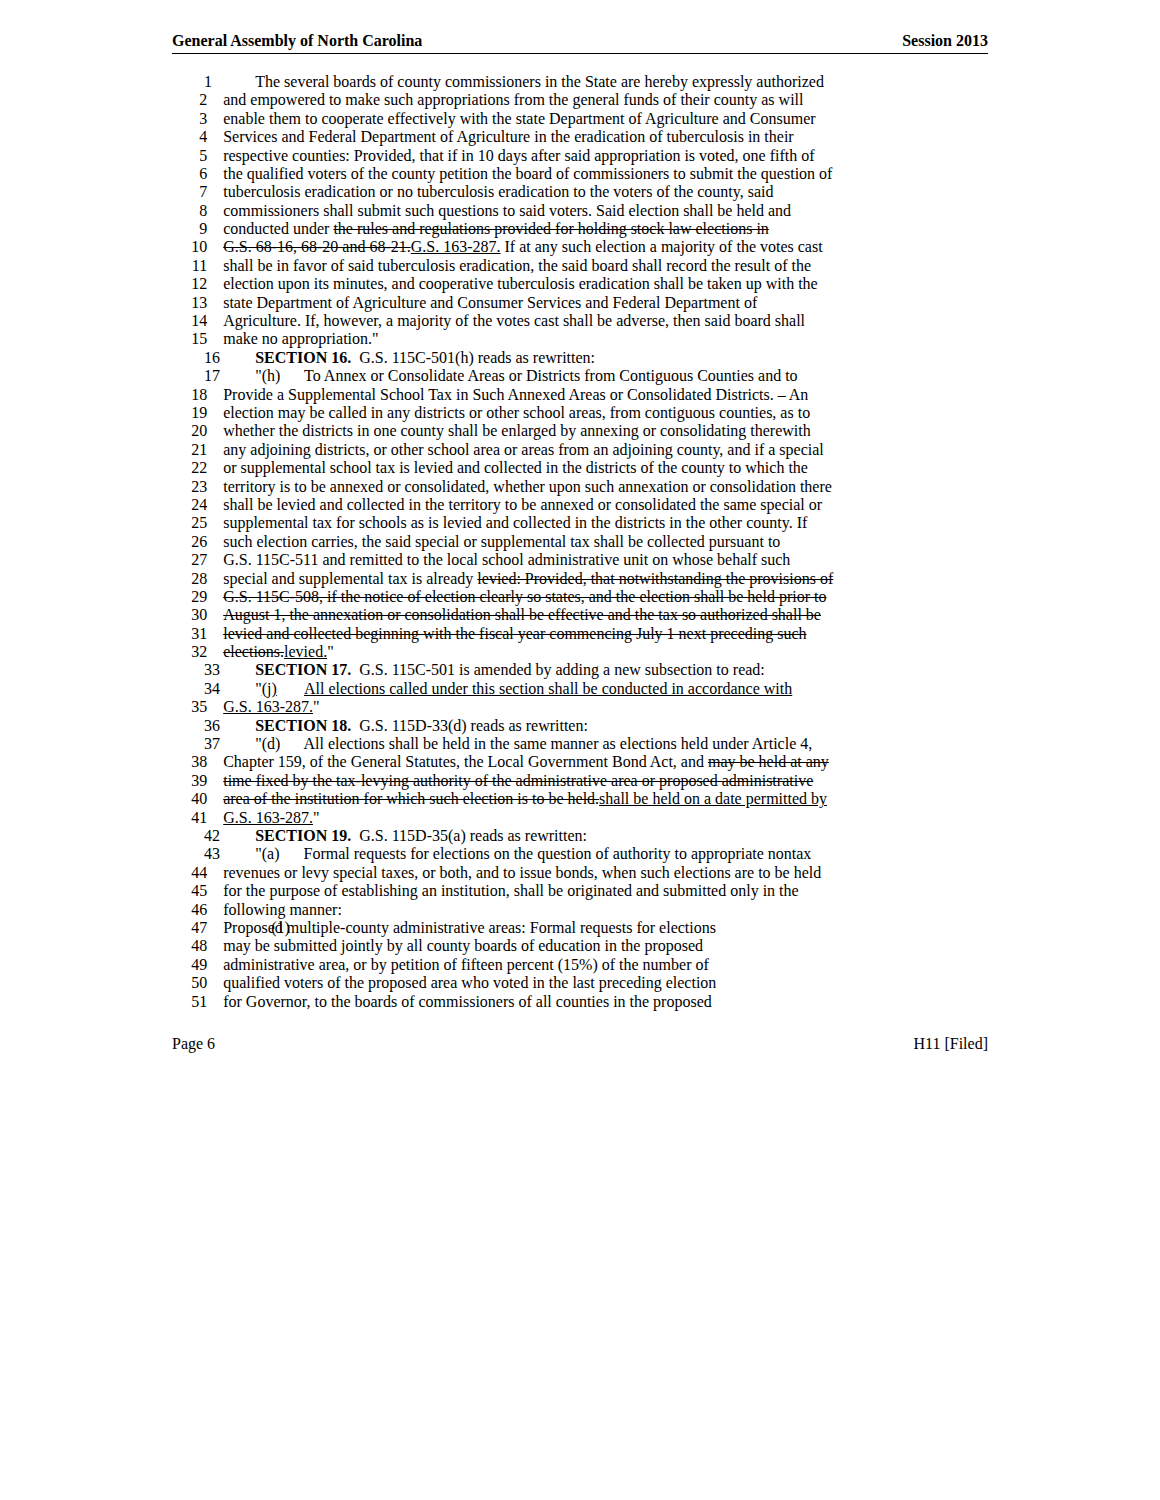General Assembly of North Carolina
Session 2013
The several boards of county commissioners in the State are hereby expressly authorized
and empowered to make such appropriations from the general funds of their county as will
enable them to cooperate effectively with the state Department of Agriculture and Consumer
Services and Federal Department of Agriculture in the eradication of tuberculosis in their
respective counties: Provided, that if in 10 days after said appropriation is voted, one fifth of
the qualified voters of the county petition the board of commissioners to submit the question of
tuberculosis eradication or no tuberculosis eradication to the voters of the county, said
commissioners shall submit such questions to said voters. Said election shall be held and
conducted under the rules and regulations provided for holding stock law elections in
G.S. 68-16, 68-20 and 68-21. G.S. 163-287. If at any such election a majority of the votes cast
shall be in favor of said tuberculosis eradication, the said board shall record the result of the
election upon its minutes, and cooperative tuberculosis eradication shall be taken up with the
state Department of Agriculture and Consumer Services and Federal Department of
Agriculture. If, however, a majority of the votes cast shall be adverse, then said board shall
make no appropriation."
SECTION 16. G.S. 115C-501(h) reads as rewritten:
"(h) To Annex or Consolidate Areas or Districts from Contiguous Counties and to
Provide a Supplemental School Tax in Such Annexed Areas or Consolidated Districts. – An
election may be called in any districts or other school areas, from contiguous counties, as to
whether the districts in one county shall be enlarged by annexing or consolidating therewith
any adjoining districts, or other school area or areas from an adjoining county, and if a special
or supplemental school tax is levied and collected in the districts of the county to which the
territory is to be annexed or consolidated, whether upon such annexation or consolidation there
shall be levied and collected in the territory to be annexed or consolidated the same special or
supplemental tax for schools as is levied and collected in the districts in the other county. If
such election carries, the said special or supplemental tax shall be collected pursuant to
G.S. 115C-511 and remitted to the local school administrative unit on whose behalf such
special and supplemental tax is already levied: Provided, that notwithstanding the provisions of
G.S. 115C-508, if the notice of election clearly so states, and the election shall be held prior to
August 1, the annexation or consolidation shall be effective and the tax so authorized shall be
levied and collected beginning with the fiscal year commencing July 1 next preceding such
elections. levied."
SECTION 17. G.S. 115C-501 is amended by adding a new subsection to read:
"(j) All elections called under this section shall be conducted in accordance with
G.S. 163-287."
SECTION 18. G.S. 115D-33(d) reads as rewritten:
"(d) All elections shall be held in the same manner as elections held under Article 4,
Chapter 159, of the General Statutes, the Local Government Bond Act, and may be held at any
time fixed by the tax-levying authority of the administrative area or proposed administrative
area of the institution for which such election is to be held. shall be held on a date permitted by
G.S. 163-287."
SECTION 19. G.S. 115D-35(a) reads as rewritten:
"(a) Formal requests for elections on the question of authority to appropriate nontax
revenues or levy special taxes, or both, and to issue bonds, when such elections are to be held
for the purpose of establishing an institution, shall be originated and submitted only in the
following manner:
(1) Proposed multiple-county administrative areas: Formal requests for elections
may be submitted jointly by all county boards of education in the proposed
administrative area, or by petition of fifteen percent (15%) of the number of
qualified voters of the proposed area who voted in the last preceding election
for Governor, to the boards of commissioners of all counties in the proposed
Page 6
H11 [Filed]